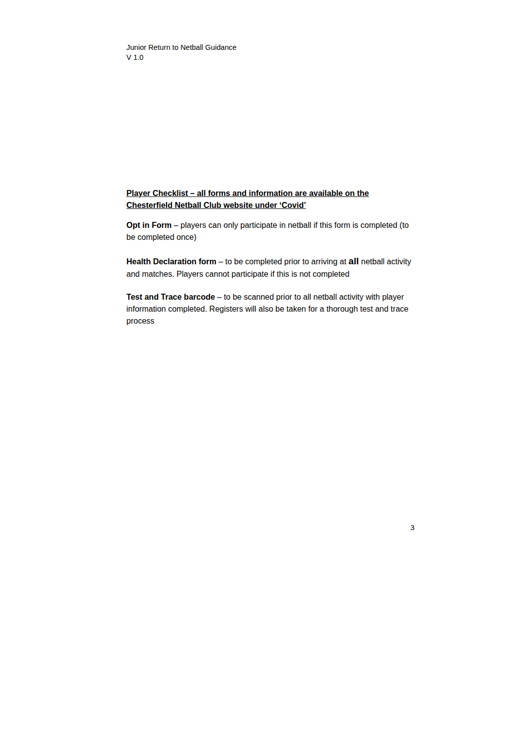Junior Return to Netball Guidance
V 1.0
Player Checklist – all forms and information are available on the Chesterfield Netball Club website under ‘Covid’
Opt in Form – players can only participate in netball if this form is completed (to be completed once)
Health Declaration form – to be completed prior to arriving at all netball activity and matches. Players cannot participate if this is not completed
Test and Trace barcode – to be scanned prior to all netball activity with player information completed. Registers will also be taken for a thorough test and trace process
3